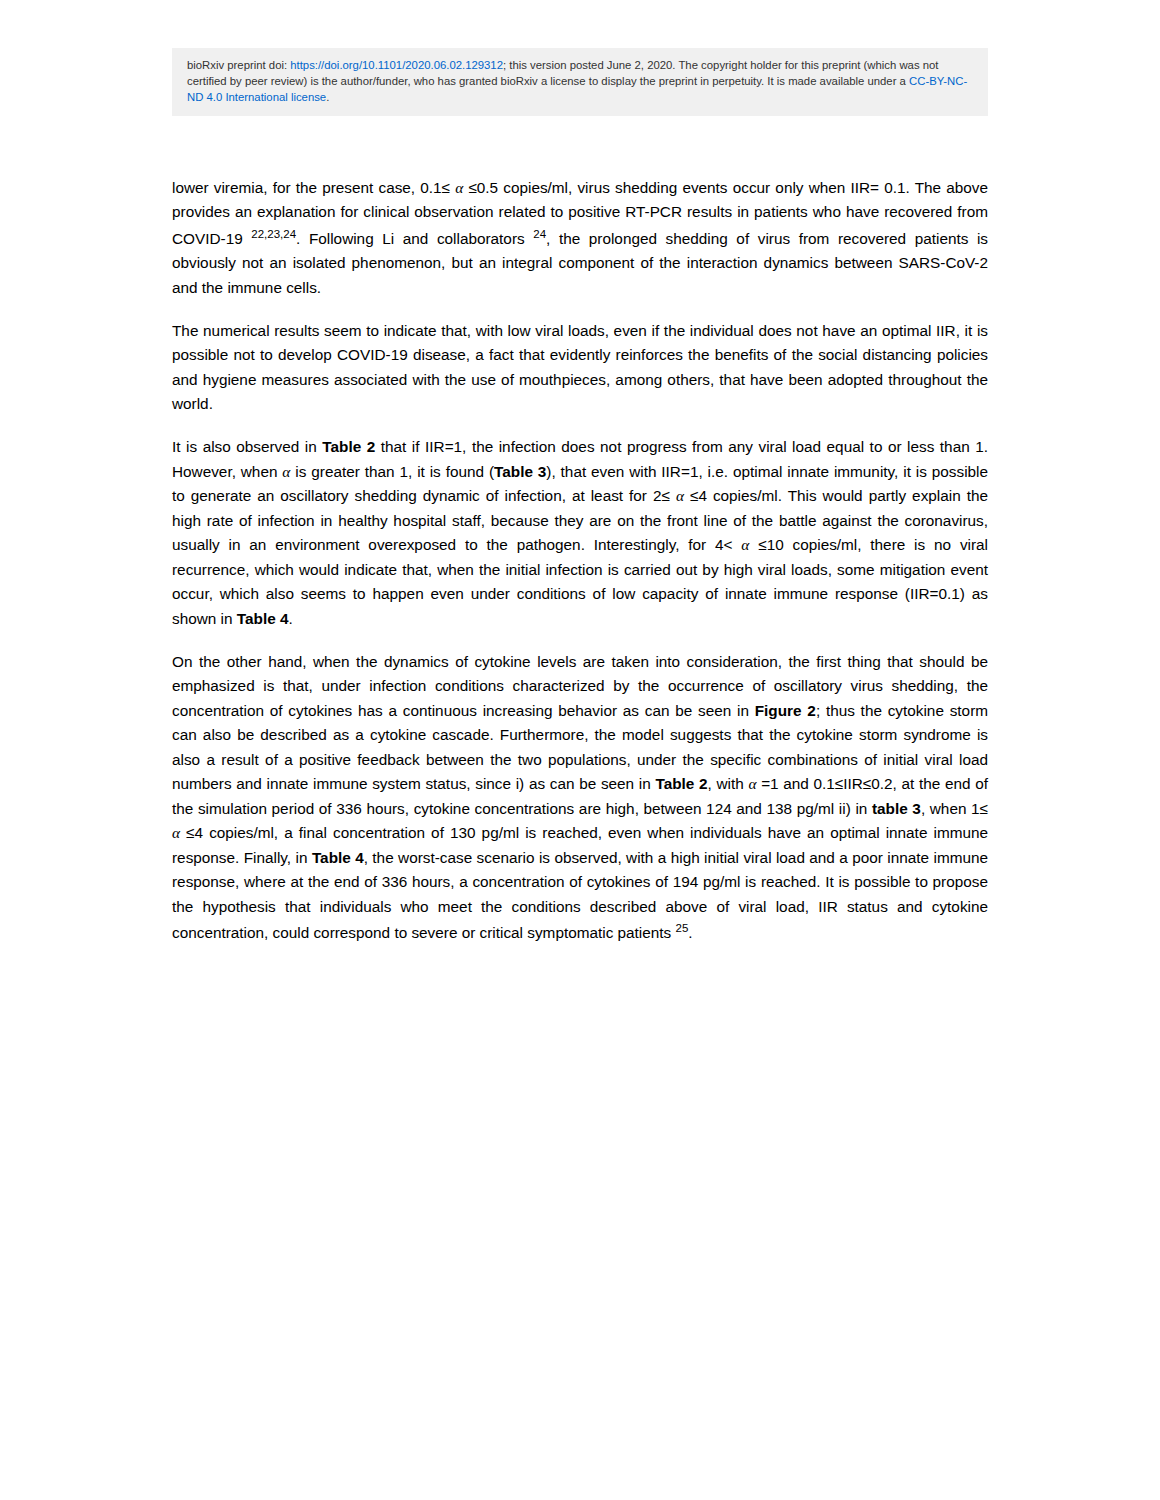bioRxiv preprint doi: https://doi.org/10.1101/2020.06.02.129312; this version posted June 2, 2020. The copyright holder for this preprint (which was not certified by peer review) is the author/funder, who has granted bioRxiv a license to display the preprint in perpetuity. It is made available under a CC-BY-NC-ND 4.0 International license.
lower viremia, for the present case, 0.1≤ α ≤0.5 copies/ml, virus shedding events occur only when IIR= 0.1. The above provides an explanation for clinical observation related to positive RT-PCR results in patients who have recovered from COVID-19 22,23,24. Following Li and collaborators 24, the prolonged shedding of virus from recovered patients is obviously not an isolated phenomenon, but an integral component of the interaction dynamics between SARS-CoV-2 and the immune cells.
The numerical results seem to indicate that, with low viral loads, even if the individual does not have an optimal IIR, it is possible not to develop COVID-19 disease, a fact that evidently reinforces the benefits of the social distancing policies and hygiene measures associated with the use of mouthpieces, among others, that have been adopted throughout the world.
It is also observed in Table 2 that if IIR=1, the infection does not progress from any viral load equal to or less than 1. However, when α is greater than 1, it is found (Table 3), that even with IIR=1, i.e. optimal innate immunity, it is possible to generate an oscillatory shedding dynamic of infection, at least for 2≤ α ≤4 copies/ml. This would partly explain the high rate of infection in healthy hospital staff, because they are on the front line of the battle against the coronavirus, usually in an environment overexposed to the pathogen. Interestingly, for 4< α ≤10 copies/ml, there is no viral recurrence, which would indicate that, when the initial infection is carried out by high viral loads, some mitigation event occur, which also seems to happen even under conditions of low capacity of innate immune response (IIR=0.1) as shown in Table 4.
On the other hand, when the dynamics of cytokine levels are taken into consideration, the first thing that should be emphasized is that, under infection conditions characterized by the occurrence of oscillatory virus shedding, the concentration of cytokines has a continuous increasing behavior as can be seen in Figure 2; thus the cytokine storm can also be described as a cytokine cascade. Furthermore, the model suggests that the cytokine storm syndrome is also a result of a positive feedback between the two populations, under the specific combinations of initial viral load numbers and innate immune system status, since i) as can be seen in Table 2, with α =1 and 0.1≤IIR≤0.2, at the end of the simulation period of 336 hours, cytokine concentrations are high, between 124 and 138 pg/ml ii) in table 3, when 1≤ α ≤4 copies/ml, a final concentration of 130 pg/ml is reached, even when individuals have an optimal innate immune response. Finally, in Table 4, the worst-case scenario is observed, with a high initial viral load and a poor innate immune response, where at the end of 336 hours, a concentration of cytokines of 194 pg/ml is reached. It is possible to propose the hypothesis that individuals who meet the conditions described above of viral load, IIR status and cytokine concentration, could correspond to severe or critical symptomatic patients 25.